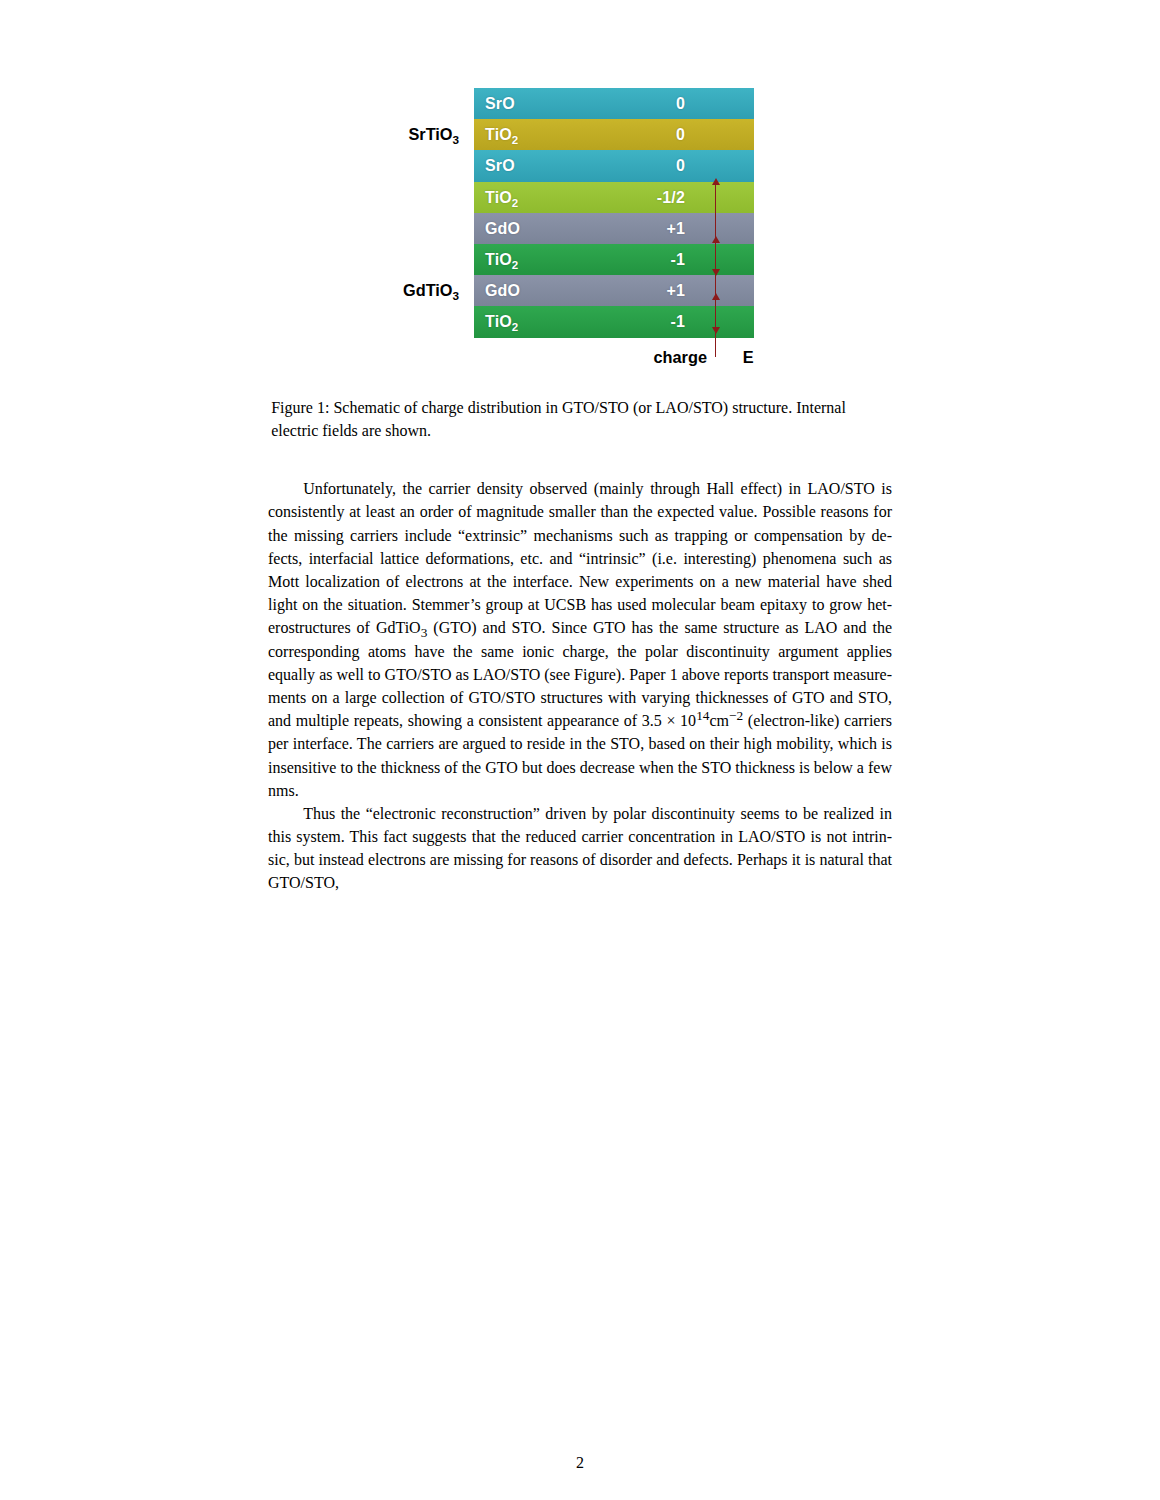SrTiO3
SrO 0
TiO20
SrO 0
TiO2-1/2
GdO+1
TiO2-1
GdO+1
TiO2-1
GdTiO3
charge E
Figure 1: Schematic of charge distribution in GTO/STO (or LAO/STO) structure. Internal electric fields are shown.
Unfortunately, the carrier density observed (mainly through Hall effect) in LAO/STO is consistently at least an order of magnitude smaller than the expected value. Possible reasons for the missing carriers include “extrinsic” mechanisms such as trapping or compensation by defects, interfacial lattice deformations, etc. and “intrinsic” (i.e. interesting) phenomena such as Mott localization of electrons at the interface. New experiments on a new material have shed light on the situation. Stemmer’s group at UCSB has used molecular beam epitaxy to grow heterostructures of GdTiO3 (GTO) and STO. Since GTO has the same structure as LAO and the corresponding atoms have the same ionic charge, the polar discontinuity argument applies equally as well to GTO/STO as LAO/STO (see Figure). Paper 1 above reports transport measurements on a large collection of GTO/STO structures with varying thicknesses of GTO and STO, and multiple repeats, showing a consistent appearance of 3.5 × 1014cm−2 (electron-like) carriers per interface. The carriers are argued to reside in the STO, based on their high mobility, which is insensitive to the thickness of the GTO but does decrease when the STO thickness is below a few nms.
Thus the “electronic reconstruction” driven by polar discontinuity seems to be realized in this system. This fact suggests that the reduced carrier concentration in LAO/STO is not intrinsic, but instead electrons are missing for reasons of disorder and defects. Perhaps it is natural that GTO/STO,
2